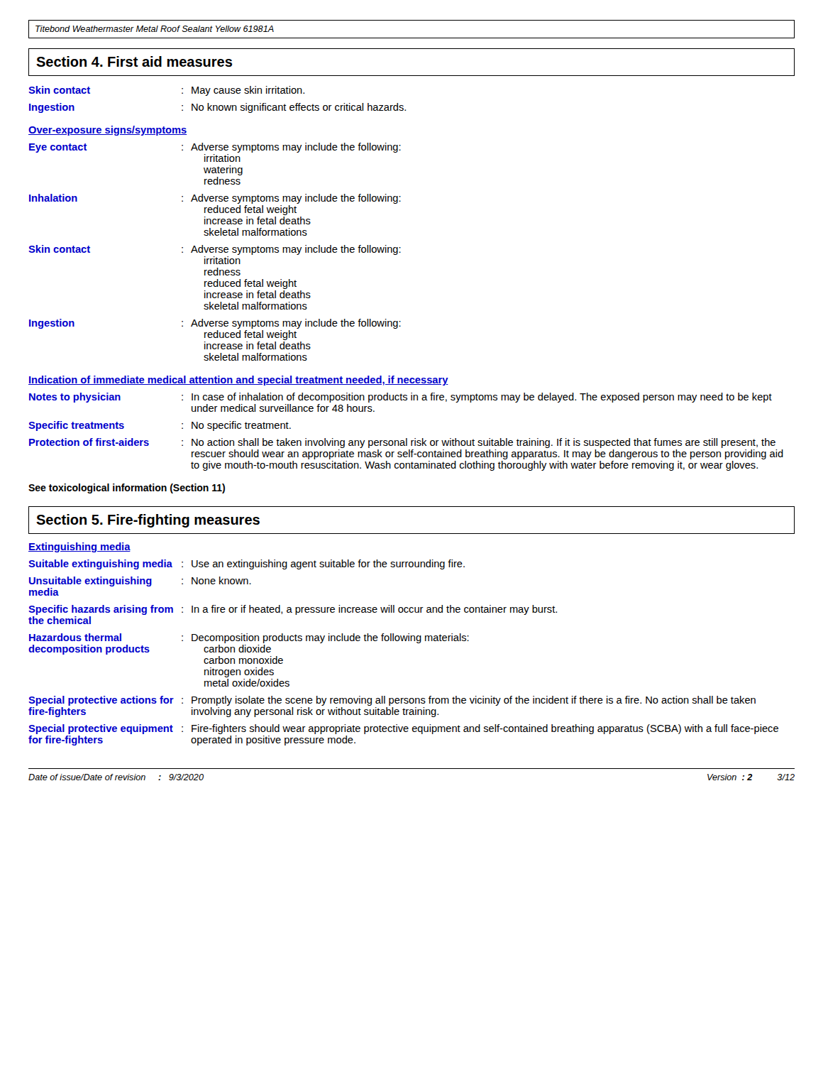Titebond Weathermaster Metal Roof Sealant Yellow 61981A
Section 4. First aid measures
| Skin contact | : | May cause skin irritation. |
| Ingestion | : | No known significant effects or critical hazards. |
Over-exposure signs/symptoms
| Eye contact | : | Adverse symptoms may include the following: irritation watering redness |
| Inhalation | : | Adverse symptoms may include the following: reduced fetal weight increase in fetal deaths skeletal malformations |
| Skin contact | : | Adverse symptoms may include the following: irritation redness reduced fetal weight increase in fetal deaths skeletal malformations |
| Ingestion | : | Adverse symptoms may include the following: reduced fetal weight increase in fetal deaths skeletal malformations |
Indication of immediate medical attention and special treatment needed, if necessary
| Notes to physician | : | In case of inhalation of decomposition products in a fire, symptoms may be delayed. The exposed person may need to be kept under medical surveillance for 48 hours. |
| Specific treatments | : | No specific treatment. |
| Protection of first-aiders | : | No action shall be taken involving any personal risk or without suitable training. If it is suspected that fumes are still present, the rescuer should wear an appropriate mask or self-contained breathing apparatus. It may be dangerous to the person providing aid to give mouth-to-mouth resuscitation. Wash contaminated clothing thoroughly with water before removing it, or wear gloves. |
See toxicological information (Section 11)
Section 5. Fire-fighting measures
Extinguishing media
| Suitable extinguishing media | : | Use an extinguishing agent suitable for the surrounding fire. |
| Unsuitable extinguishing media | : | None known. |
| Specific hazards arising from the chemical | : | In a fire or if heated, a pressure increase will occur and the container may burst. |
| Hazardous thermal decomposition products | : | Decomposition products may include the following materials: carbon dioxide carbon monoxide nitrogen oxides metal oxide/oxides |
| Special protective actions for fire-fighters | : | Promptly isolate the scene by removing all persons from the vicinity of the incident if there is a fire. No action shall be taken involving any personal risk or without suitable training. |
| Special protective equipment for fire-fighters | : | Fire-fighters should wear appropriate protective equipment and self-contained breathing apparatus (SCBA) with a full face-piece operated in positive pressure mode. |
Date of issue/Date of revision : 9/3/2020
Version : 2 3/12